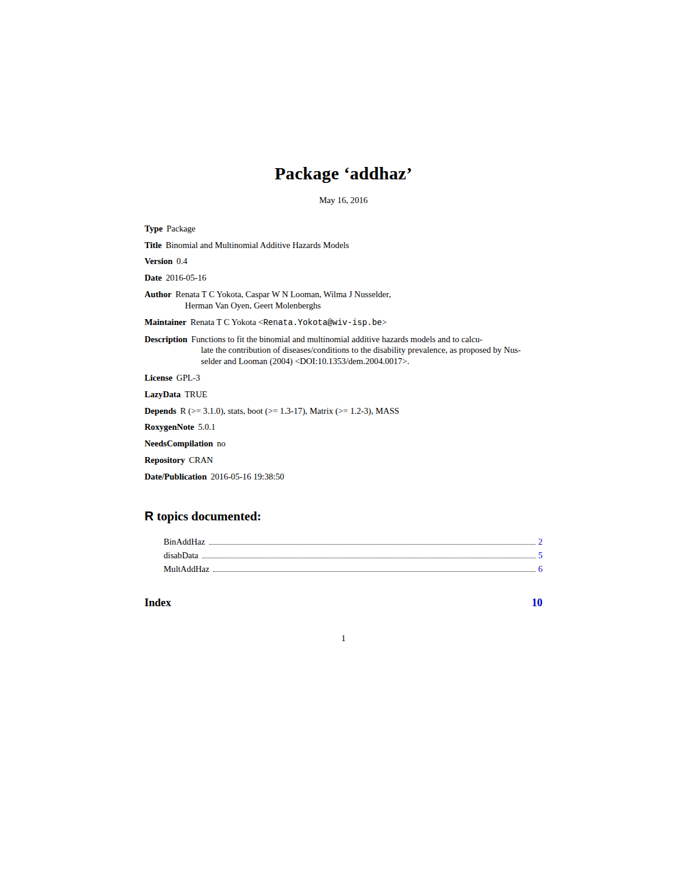Package ‘addhaz’
May 16, 2016
Type
Package
Title
Binomial and Multinomial Additive Hazards Models
Version
0.4
Date
2016-05-16
Author
Renata T C Yokota, Caspar W N Looman, Wilma J Nusselder,
Herman Van Oyen, Geert Molenberghs
Maintainer
Renata T C Yokota <Renata.Yokota@wiv-isp.be>
Description
Functions to fit the binomial and multinomial additive hazards models and to calcu-
late the contribution of diseases/conditions to the disability prevalence, as proposed by Nus-
selder and Looman (2004) <DOI:10.1353/dem.2004.0017>.
License
GPL-3
LazyData
TRUE
Depends
R (>= 3.1.0), stats, boot (>= 1.3-17), Matrix (>= 1.2-3), MASS
RoxygenNote
5.0.1
NeedsCompilation
no
Repository
CRAN
Date/Publication
2016-05-16 19:38:50
R topics documented:
BinAddHaz 2
disabData 5
MultAddHaz 6
Index 10
1